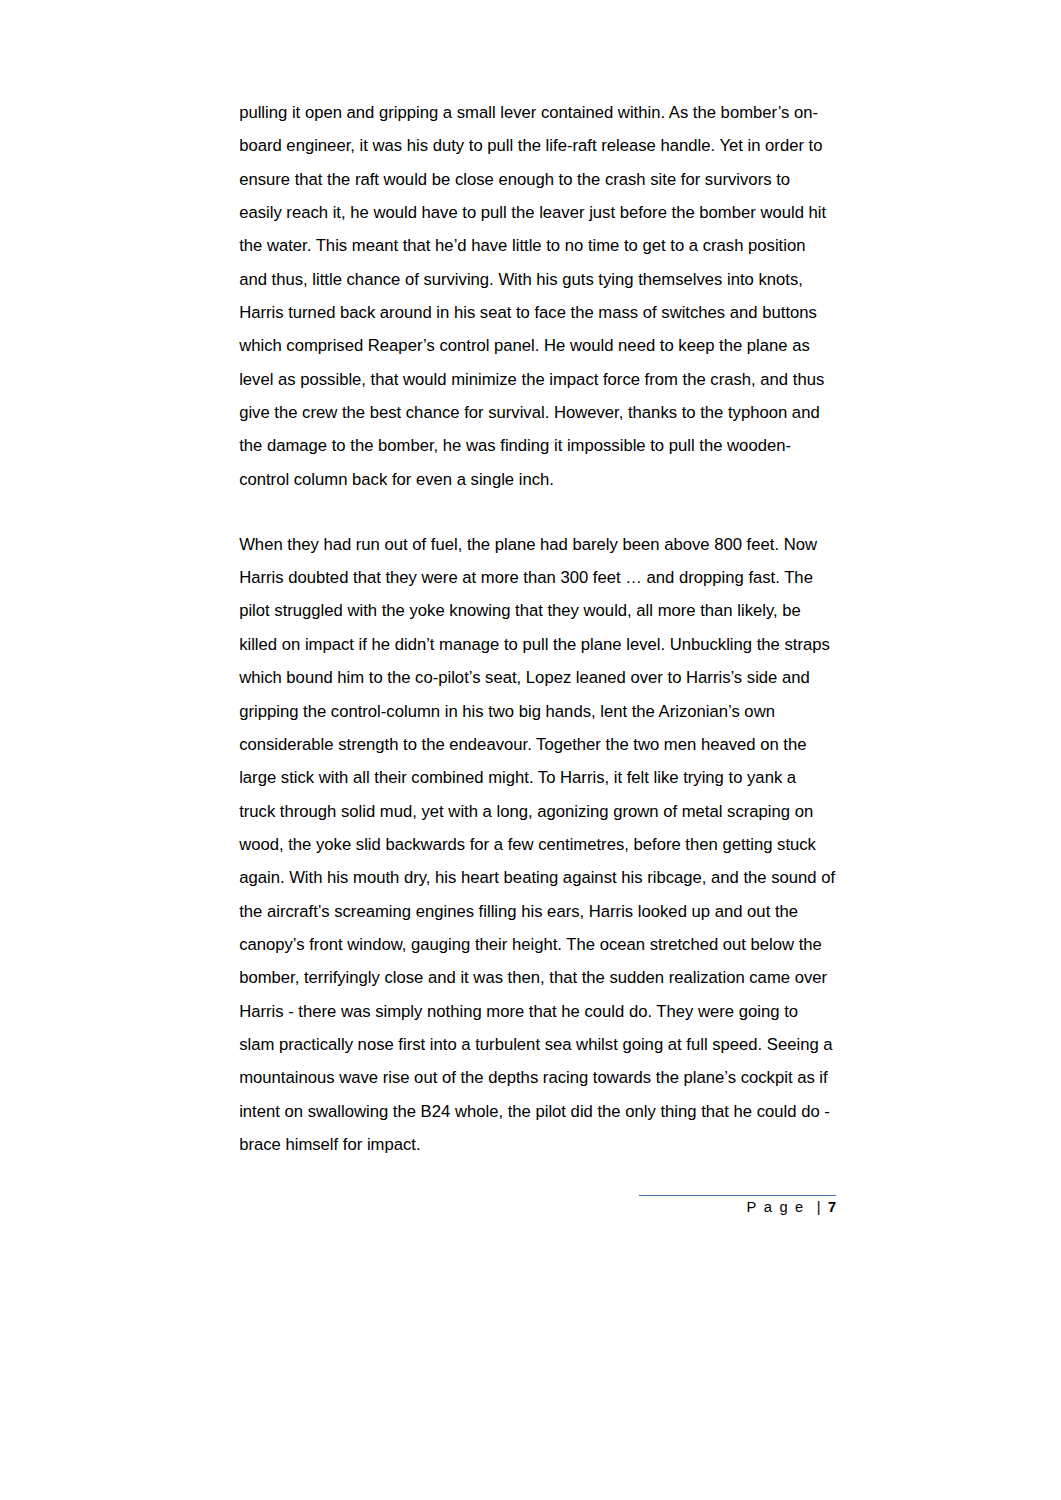pulling it open and gripping a small lever contained within. As the bomber’s on-board engineer, it was his duty to pull the life-raft release handle. Yet in order to ensure that the raft would be close enough to the crash site for survivors to easily reach it, he would have to pull the leaver just before the bomber would hit the water. This meant that he’d have little to no time to get to a crash position and thus, little chance of surviving. With his guts tying themselves into knots, Harris turned back around in his seat to face the mass of switches and buttons which comprised Reaper’s control panel. He would need to keep the plane as level as possible, that would minimize the impact force from the crash, and thus give the crew the best chance for survival. However, thanks to the typhoon and the damage to the bomber, he was finding it impossible to pull the wooden-control column back for even a single inch.
When they had run out of fuel, the plane had barely been above 800 feet. Now Harris doubted that they were at more than 300 feet … and dropping fast. The pilot struggled with the yoke knowing that they would, all more than likely, be killed on impact if he didn’t manage to pull the plane level. Unbuckling the straps which bound him to the co-pilot’s seat, Lopez leaned over to Harris’s side and gripping the control-column in his two big hands, lent the Arizonian’s own considerable strength to the endeavour. Together the two men heaved on the large stick with all their combined might. To Harris, it felt like trying to yank a truck through solid mud, yet with a long, agonizing grown of metal scraping on wood, the yoke slid backwards for a few centimetres, before then getting stuck again. With his mouth dry, his heart beating against his ribcage, and the sound of the aircraft’s screaming engines filling his ears, Harris looked up and out the canopy’s front window, gauging their height. The ocean stretched out below the bomber, terrifyingly close and it was then, that the sudden realization came over Harris - there was simply nothing more that he could do. They were going to slam practically nose first into a turbulent sea whilst going at full speed. Seeing a mountainous wave rise out of the depths racing towards the plane’s cockpit as if intent on swallowing the B24 whole, the pilot did the only thing that he could do - brace himself for impact.
P a g e | 7